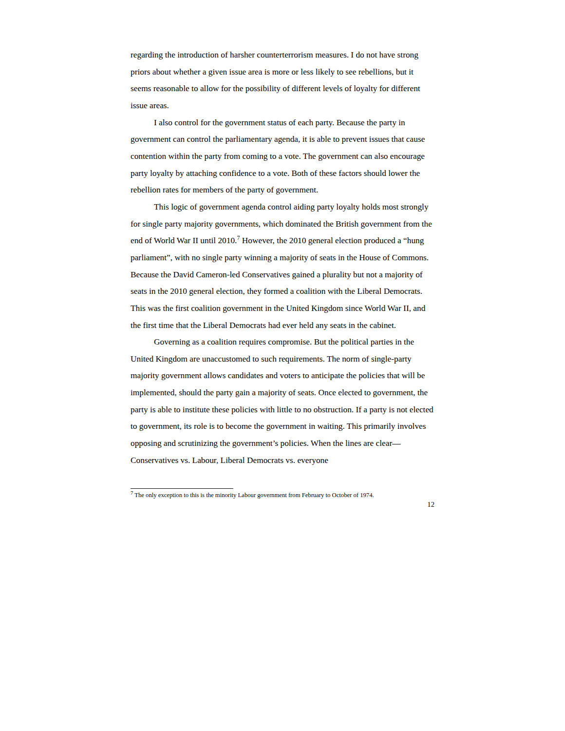regarding the introduction of harsher counterterrorism measures. I do not have strong priors about whether a given issue area is more or less likely to see rebellions, but it seems reasonable to allow for the possibility of different levels of loyalty for different issue areas.
I also control for the government status of each party. Because the party in government can control the parliamentary agenda, it is able to prevent issues that cause contention within the party from coming to a vote. The government can also encourage party loyalty by attaching confidence to a vote. Both of these factors should lower the rebellion rates for members of the party of government.
This logic of government agenda control aiding party loyalty holds most strongly for single party majority governments, which dominated the British government from the end of World War II until 2010.7 However, the 2010 general election produced a “hung parliament”, with no single party winning a majority of seats in the House of Commons. Because the David Cameron-led Conservatives gained a plurality but not a majority of seats in the 2010 general election, they formed a coalition with the Liberal Democrats. This was the first coalition government in the United Kingdom since World War II, and the first time that the Liberal Democrats had ever held any seats in the cabinet.
Governing as a coalition requires compromise. But the political parties in the United Kingdom are unaccustomed to such requirements. The norm of single-party majority government allows candidates and voters to anticipate the policies that will be implemented, should the party gain a majority of seats. Once elected to government, the party is able to institute these policies with little to no obstruction. If a party is not elected to government, its role is to become the government in waiting. This primarily involves opposing and scrutinizing the government’s policies. When the lines are clear—Conservatives vs. Labour, Liberal Democrats vs. everyone
7 The only exception to this is the minority Labour government from February to October of 1974.
12